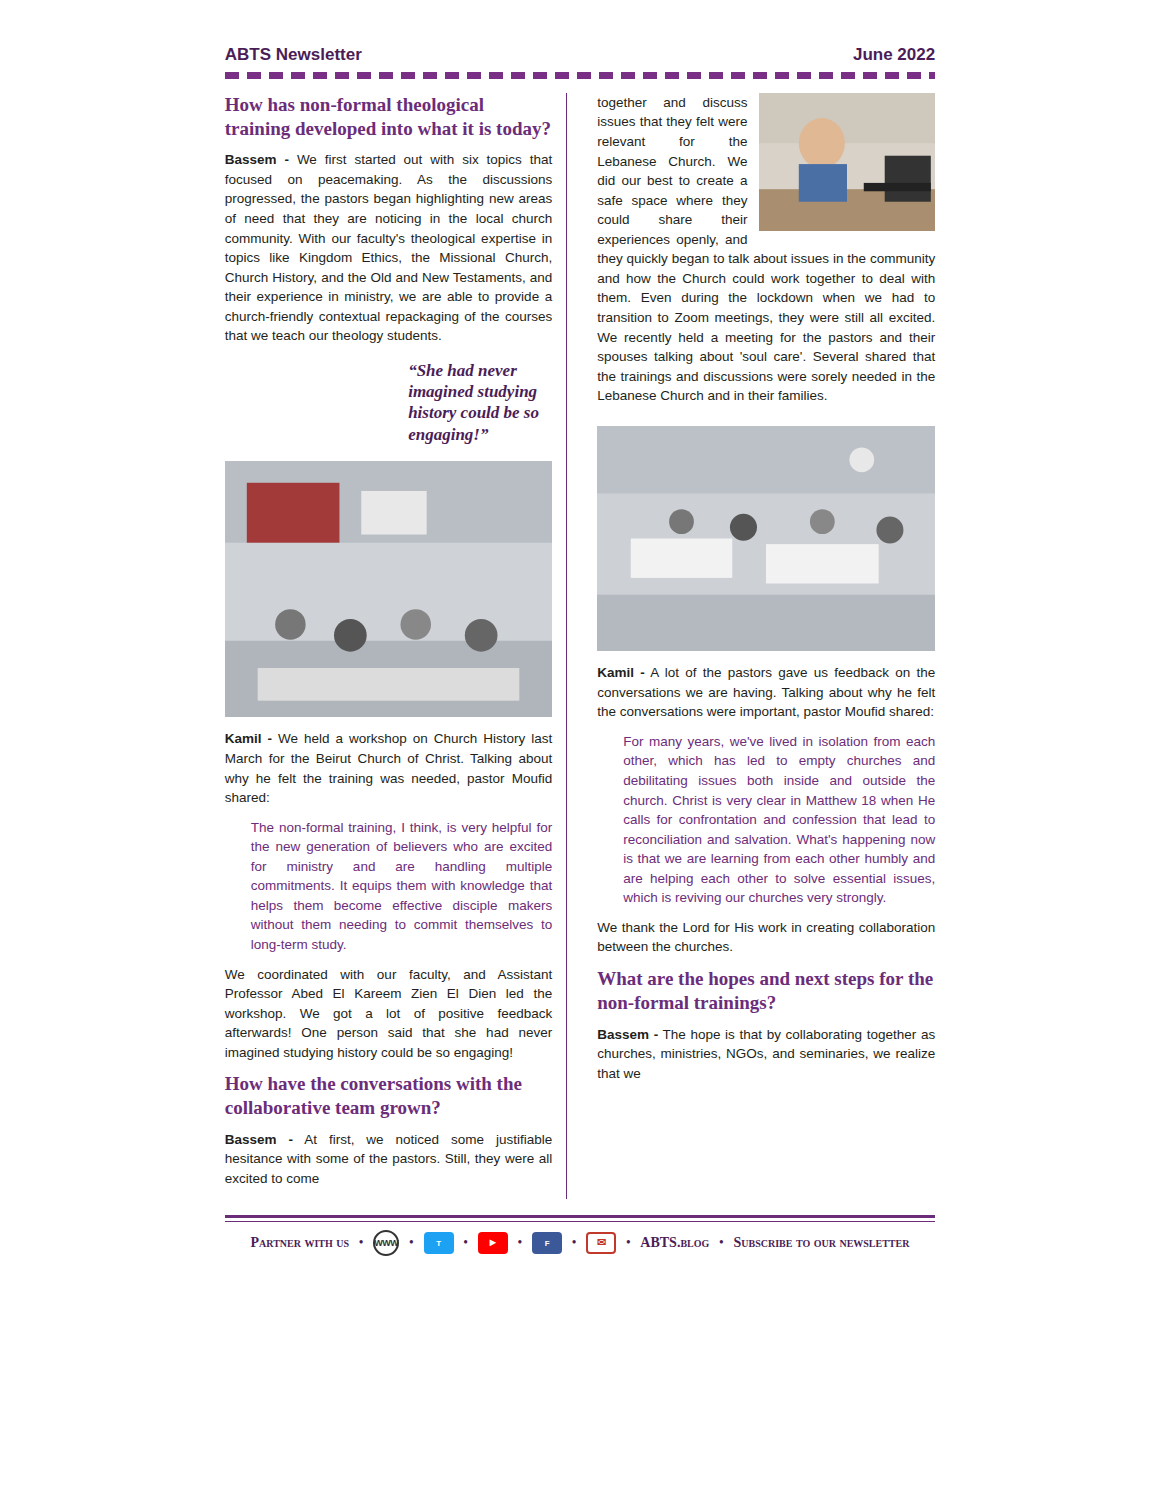ABTS Newsletter
June 2022
How has non-formal theological training developed into what it is today?
Bassem - We first started out with six topics that focused on peacemaking. As the discussions progressed, the pastors began highlighting new areas of need that they are noticing in the local church community. With our faculty's theological expertise in topics like Kingdom Ethics, the Missional Church, Church History, and the Old and New Testaments, and their experience in ministry, we are able to provide a church-friendly contextual repackaging of the courses that we teach our theology students.
“She had never imagined studying history could be so engaging!”
Kamil - We held a workshop on Church History last March for the Beirut Church of Christ. Talking about why he felt the training was needed, pastor Moufid shared:
The non-formal training, I think, is very helpful for the new generation of believers who are excited for ministry and are handling multiple commitments. It equips them with knowledge that helps them become effective disciple makers without them needing to commit themselves to long-term study.
We coordinated with our faculty, and Assistant Professor Abed El Kareem Zien El Dien led the workshop. We got a lot of positive feedback afterwards! One person said that she had never imagined studying history could be so engaging!
How have the conversations with the collaborative team grown?
Bassem - At first, we noticed some justifiable hesitance with some of the pastors. Still, they were all excited to come
together and discuss issues that they felt were relevant for the Lebanese Church. We did our best to create a safe space where they could share their experiences openly, and they quickly began to talk about issues in the community and how the Church could work together to deal with them. Even during the lockdown when we had to transition to Zoom meetings, they were still all excited. We recently held a meeting for the pastors and their spouses talking about 'soul care'. Several shared that the trainings and discussions were sorely needed in the Lebanese Church and in their families.
Kamil - A lot of the pastors gave us feedback on the conversations we are having. Talking about why he felt the conversations were important, pastor Moufid shared:
For many years, we've lived in isolation from each other, which has led to empty churches and debilitating issues both inside and outside the church. Christ is very clear in Matthew 18 when He calls for confrontation and confession that lead to reconciliation and salvation. What's happening now is that we are learning from each other humbly and are helping each other to solve essential issues, which is reviving our churches very strongly.
We thank the Lord for His work in creating collaboration between the churches.
What are the hopes and next steps for the non-formal trainings?
Bassem - The hope is that by collaborating together as churches, ministries, NGOs, and seminaries, we realize that we
Partner with us • WWW • t • ► • f • ✉ • ABTS.blog • Subscribe to our newsletter